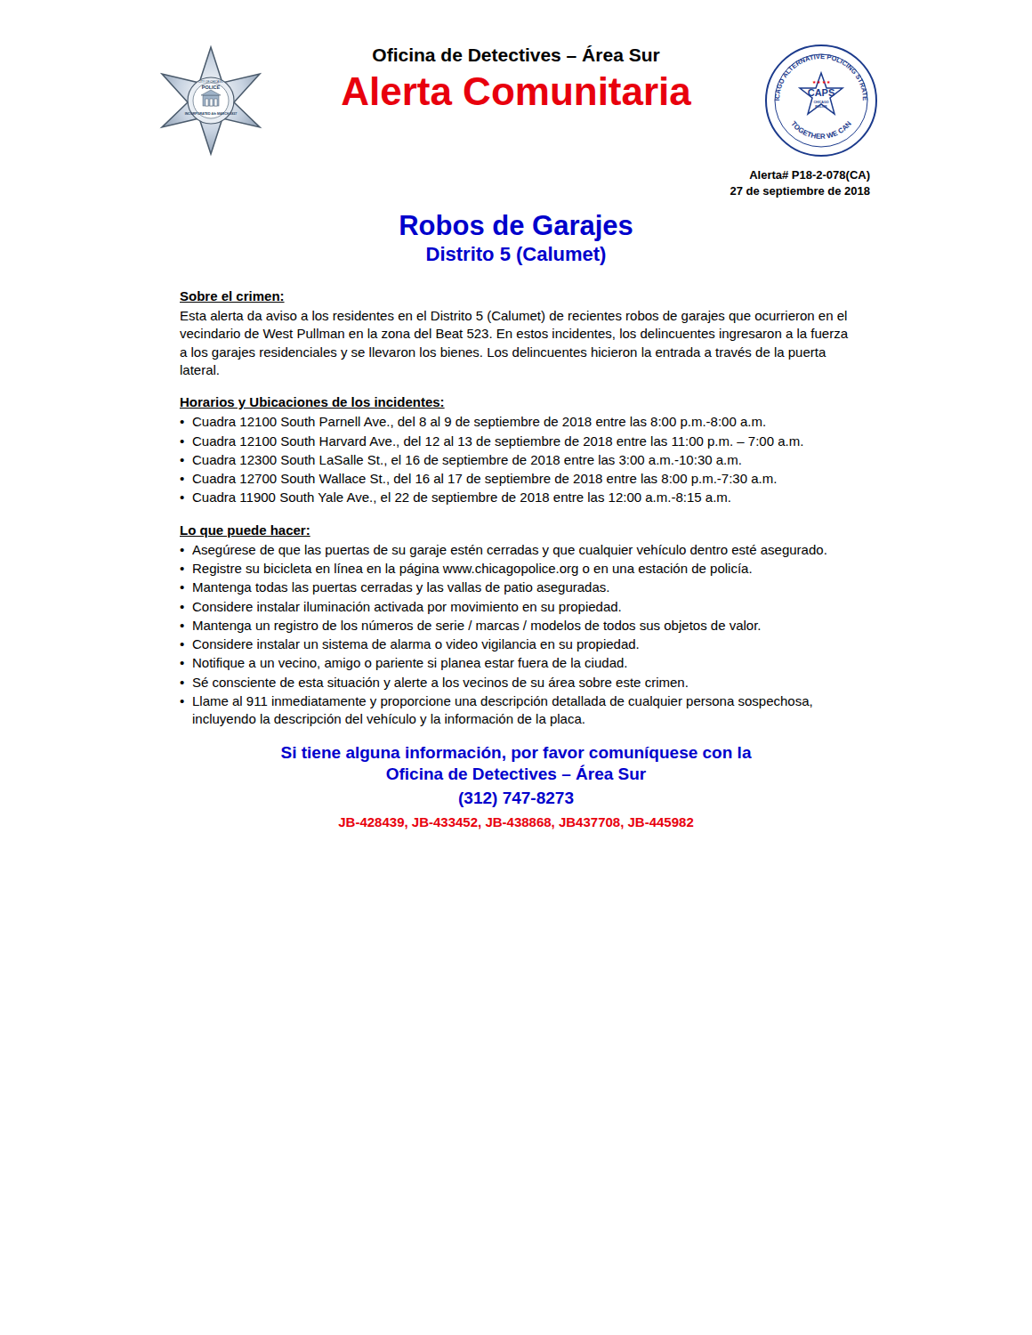POLICE INCORPORATED 4th MARCH 1837 CITY OF CHICAGO
CHICAGO ALTERNATIVE POLICING STRATEGY TOGETHER WE CAN ★ ★ ★ ★ CAPS CHICAGO POLICE
Oficina de Detectives – Área Sur
Alerta Comunitaria
Alerta# P18-2-078(CA)
27 de septiembre de 2018
Robos de Garajes
Distrito 5 (Calumet)
Sobre el crimen:
Esta alerta da aviso a los residentes en el Distrito 5 (Calumet) de recientes robos de garajes que ocurrieron en el vecindario de West Pullman en la zona del Beat 523. En estos incidentes, los delincuentes ingresaron a la fuerza a los garajes residenciales y se llevaron los bienes. Los delincuentes hicieron la entrada a través de la puerta lateral.
Horarios y Ubicaciones de los incidentes:
Cuadra 12100 South Parnell Ave., del 8 al 9 de septiembre de 2018 entre las 8:00 p.m.-8:00 a.m.
Cuadra 12100 South Harvard Ave., del 12 al 13 de septiembre de 2018 entre las 11:00 p.m. – 7:00 a.m.
Cuadra 12300 South LaSalle St., el 16 de septiembre de 2018 entre las 3:00 a.m.-10:30 a.m.
Cuadra 12700 South Wallace St., del 16 al 17 de septiembre de 2018 entre las 8:00 p.m.-7:30 a.m.
Cuadra 11900 South Yale Ave., el 22 de septiembre de 2018 entre las 12:00 a.m.-8:15 a.m.
Lo que puede hacer:
Asegúrese de que las puertas de su garaje estén cerradas y que cualquier vehículo dentro esté asegurado.
Registre su bicicleta en línea en la página www.chicagopolice.org o en una estación de policía.
Mantenga todas las puertas cerradas y las vallas de patio aseguradas.
Considere instalar iluminación activada por movimiento en su propiedad.
Mantenga un registro de los números de serie / marcas / modelos de todos sus objetos de valor.
Considere instalar un sistema de alarma o video vigilancia en su propiedad.
Notifique a un vecino, amigo o pariente si planea estar fuera de la ciudad.
Sé consciente de esta situación y alerte a los vecinos de su área sobre este crimen.
Llame al 911 inmediatamente y proporcione una descripción detallada de cualquier persona sospechosa, incluyendo la descripción del vehículo y la información de la placa.
Si tiene alguna información, por favor comuníquese con la
Oficina de Detectives – Área Sur
(312) 747-8273
JB-428439, JB-433452, JB-438868, JB437708, JB-445982